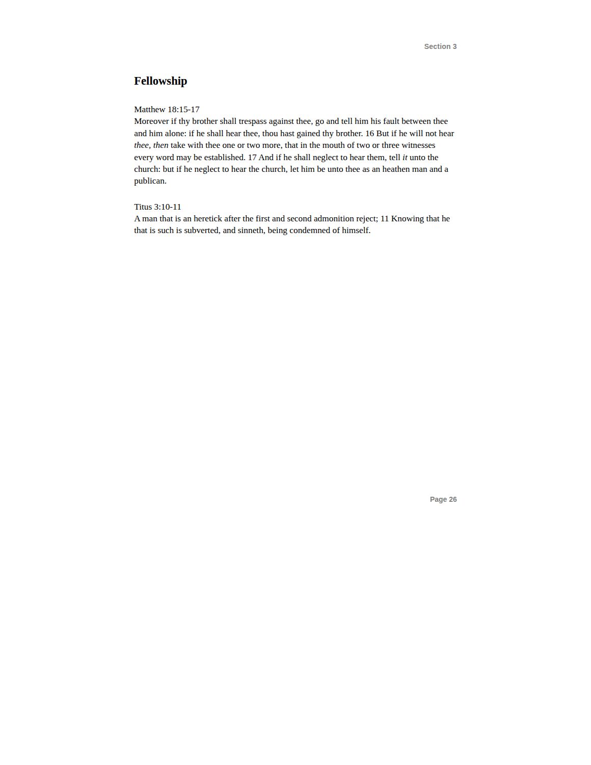Section 3
Fellowship
Matthew 18:15-17
Moreover if thy brother shall trespass against thee, go and tell him his fault between thee and him alone: if he shall hear thee, thou hast gained thy brother. 16 But if he will not hear thee, then take with thee one or two more, that in the mouth of two or three witnesses every word may be established. 17 And if he shall neglect to hear them, tell it unto the church: but if he neglect to hear the church, let him be unto thee as an heathen man and a publican.
Titus 3:10-11
A man that is an heretick after the first and second admonition reject; 11 Knowing that he that is such is subverted, and sinneth, being condemned of himself.
Page 26